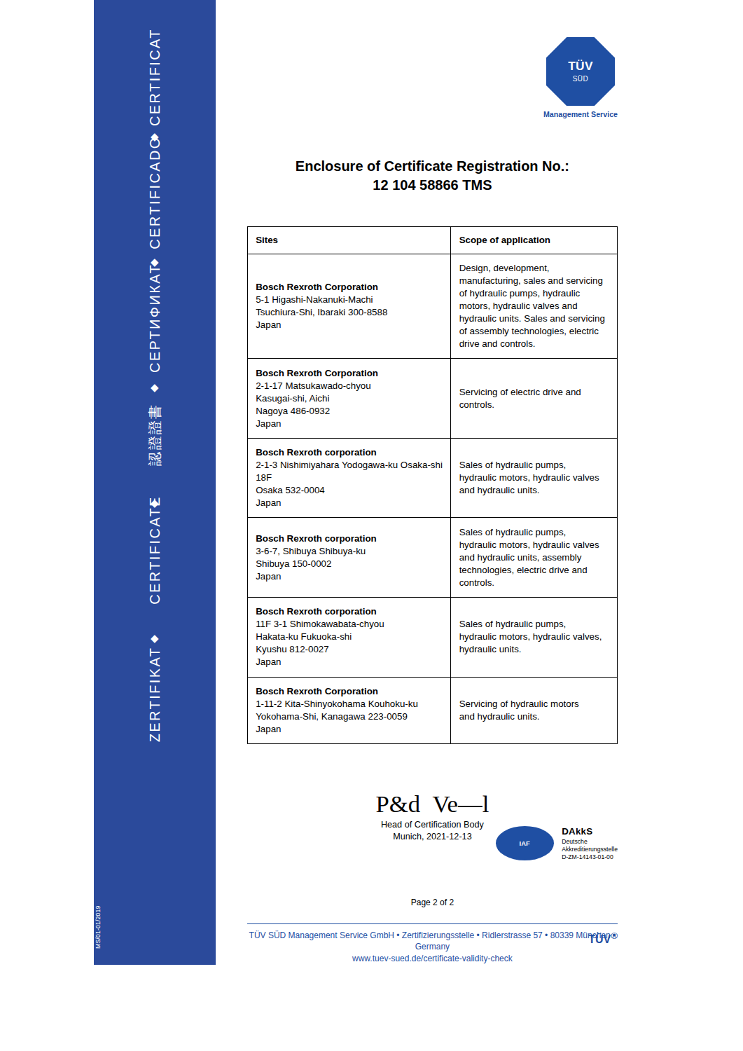CERTIFICAT ◆ CERTIFICADO ◆ СЕРТИФИКАТ ◆ 認證證書 ◆ CERTIFICATE ◆ ZERTIFIKAT
MS/01-01/2019
TÜV SÜD
Management Service
Enclosure of Certificate Registration No.:
12 104 58866 TMS
| Sites | Scope of application |
| --- | --- |
| Bosch Rexroth Corporation 5-1 Higashi-Nakanuki-Machi Tsuchiura-Shi, Ibaraki 300-8588 Japan | Design, development, manufacturing, sales and servicing of hydraulic pumps, hydraulic motors, hydraulic valves and hydraulic units. Sales and servicing of assembly technologies, electric drive and controls. |
| Bosch Rexroth Corporation 2-1-17 Matsukawado-chyou Kasugai-shi, Aichi Nagoya 486-0932 Japan | Servicing of electric drive and controls. |
| Bosch Rexroth corporation 2-1-3 Nishimiyahara Yodogawa-ku Osaka-shi 18F Osaka 532-0004 Japan | Sales of hydraulic pumps, hydraulic motors, hydraulic valves and hydraulic units. |
| Bosch Rexroth corporation 3-6-7, Shibuya Shibuya-ku Shibuya 150-0002 Japan | Sales of hydraulic pumps, hydraulic motors, hydraulic valves and hydraulic units, assembly technologies, electric drive and controls. |
| Bosch Rexroth corporation 11F 3-1 Shimokawabata-chyou Hakata-ku Fukuoka-shi Kyushu 812-0027 Japan | Sales of hydraulic pumps, hydraulic motors, hydraulic valves, hydraulic units. |
| Bosch Rexroth Corporation 1-11-2 Kita-Shinyokohama Kouhoku-ku Yokohama-Shi, Kanagawa 223-0059 Japan | Servicing of hydraulic motors and hydraulic units. |
P&d Ve—l
Head of Certification Body
Munich, 2021-12-13
IAF
DAkkS
Deutsche
Akkreditierungsstelle
D-ZM-14143-01-00
Page 2 of 2
TÜV® TÜV SÜD Management Service GmbH • Zertifizierungsstelle • Ridlerstrasse 57 • 80339 München • Germany
www.tuev-sued.de/certificate-validity-check